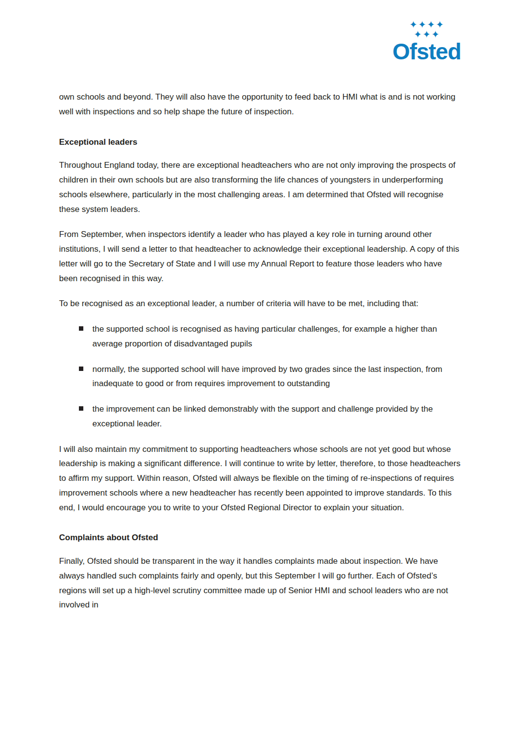✦✦✦✦
✦✦✦
Ofsted
own schools and beyond. They will also have the opportunity to feed back to HMI what is and is not working well with inspections and so help shape the future of inspection.
Exceptional leaders
Throughout England today, there are exceptional headteachers who are not only improving the prospects of children in their own schools but are also transforming the life chances of youngsters in underperforming schools elsewhere, particularly in the most challenging areas. I am determined that Ofsted will recognise these system leaders.
From September, when inspectors identify a leader who has played a key role in turning around other institutions, I will send a letter to that headteacher to acknowledge their exceptional leadership. A copy of this letter will go to the Secretary of State and I will use my Annual Report to feature those leaders who have been recognised in this way.
To be recognised as an exceptional leader, a number of criteria will have to be met, including that:
the supported school is recognised as having particular challenges, for example a higher than average proportion of disadvantaged pupils
normally, the supported school will have improved by two grades since the last inspection, from inadequate to good or from requires improvement to outstanding
the improvement can be linked demonstrably with the support and challenge provided by the exceptional leader.
I will also maintain my commitment to supporting headteachers whose schools are not yet good but whose leadership is making a significant difference. I will continue to write by letter, therefore, to those headteachers to affirm my support. Within reason, Ofsted will always be flexible on the timing of re-inspections of requires improvement schools where a new headteacher has recently been appointed to improve standards. To this end, I would encourage you to write to your Ofsted Regional Director to explain your situation.
Complaints about Ofsted
Finally, Ofsted should be transparent in the way it handles complaints made about inspection. We have always handled such complaints fairly and openly, but this September I will go further. Each of Ofsted’s regions will set up a high-level scrutiny committee made up of Senior HMI and school leaders who are not involved in